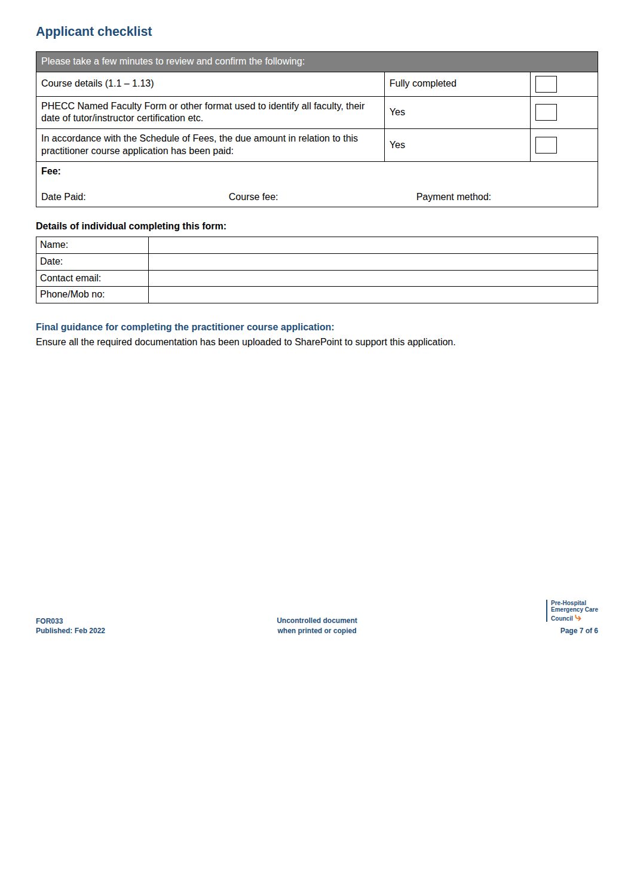Applicant checklist
| Please take a few minutes to review and confirm the following: |
| Course details (1.1 – 1.13) | Fully completed | |
| PHECC Named Faculty Form or other format used to identify all faculty, their date of tutor/instructor certification etc. | Yes | |
| In accordance with the Schedule of Fees, the due amount in relation to this practitioner course application has been paid: | Yes | |
| Fee: Date Paid: Course fee: Payment method: |
Details of individual completing this form:
| Name: | |
| Date: | |
| Contact email: | |
| Phone/Mob no: | |
Final guidance for completing the practitioner course application:
Ensure all the required documentation has been uploaded to SharePoint to support this application.
| FOR033 Published: Feb 2022 | Uncontrolled document when printed or copied | Pre-Hospital Emergency Care Council ⤷ Page 7 of 6 |